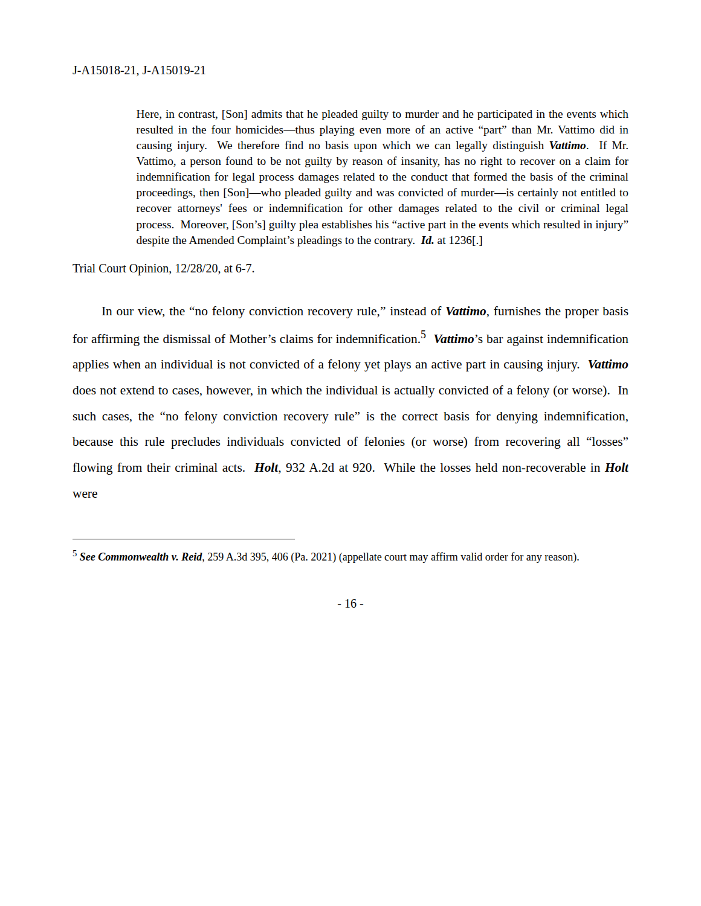J-A15018-21, J-A15019-21
Here, in contrast, [Son] admits that he pleaded guilty to murder and he participated in the events which resulted in the four homicides—thus playing even more of an active “part” than Mr. Vattimo did in causing injury. We therefore find no basis upon which we can legally distinguish Vattimo. If Mr. Vattimo, a person found to be not guilty by reason of insanity, has no right to recover on a claim for indemnification for legal process damages related to the conduct that formed the basis of the criminal proceedings, then [Son]—who pleaded guilty and was convicted of murder—is certainly not entitled to recover attorneys' fees or indemnification for other damages related to the civil or criminal legal process. Moreover, [Son’s] guilty plea establishes his “active part in the events which resulted in injury” despite the Amended Complaint’s pleadings to the contrary. Id. at 1236[.]
Trial Court Opinion, 12/28/20, at 6-7.
In our view, the “no felony conviction recovery rule,” instead of Vattimo, furnishes the proper basis for affirming the dismissal of Mother’s claims for indemnification.5 Vattimo’s bar against indemnification applies when an individual is not convicted of a felony yet plays an active part in causing injury. Vattimo does not extend to cases, however, in which the individual is actually convicted of a felony (or worse). In such cases, the “no felony conviction recovery rule” is the correct basis for denying indemnification, because this rule precludes individuals convicted of felonies (or worse) from recovering all “losses” flowing from their criminal acts. Holt, 932 A.2d at 920. While the losses held non-recoverable in Holt were
5 See Commonwealth v. Reid, 259 A.3d 395, 406 (Pa. 2021) (appellate court may affirm valid order for any reason).
- 16 -